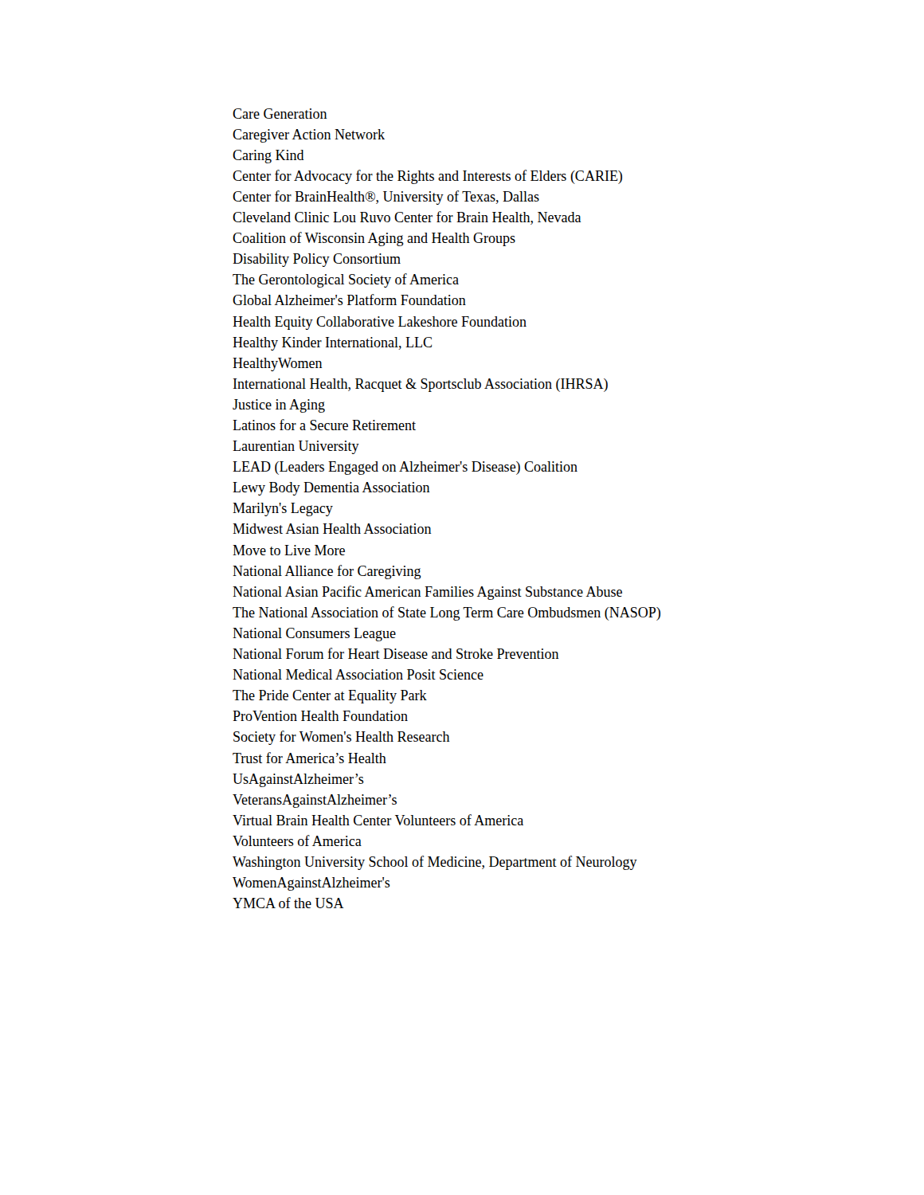Care Generation
Caregiver Action Network
Caring Kind
Center for Advocacy for the Rights and Interests of Elders (CARIE)
Center for BrainHealth®, University of Texas, Dallas
Cleveland Clinic Lou Ruvo Center for Brain Health, Nevada
Coalition of Wisconsin Aging and Health Groups
Disability Policy Consortium
The Gerontological Society of America
Global Alzheimer's Platform Foundation
Health Equity Collaborative Lakeshore Foundation
Healthy Kinder International, LLC
HealthyWomen
International Health, Racquet & Sportsclub Association (IHRSA)
Justice in Aging
Latinos for a Secure Retirement
Laurentian University
LEAD (Leaders Engaged on Alzheimer's Disease) Coalition
Lewy Body Dementia Association
Marilyn's Legacy
Midwest Asian Health Association
Move to Live More
National Alliance for Caregiving
National Asian Pacific American Families Against Substance Abuse
The National Association of State Long Term Care Ombudsmen (NASOP)
National Consumers League
National Forum for Heart Disease and Stroke Prevention
National Medical Association Posit Science
The Pride Center at Equality Park
ProVention Health Foundation
Society for Women's Health Research
Trust for America’s Health
UsAgainstAlzheimer’s
VeteransAgainstAlzheimer’s
Virtual Brain Health Center Volunteers of America
Volunteers of America
Washington University School of Medicine, Department of Neurology
WomenAgainstAlzheimer's
YMCA of the USA